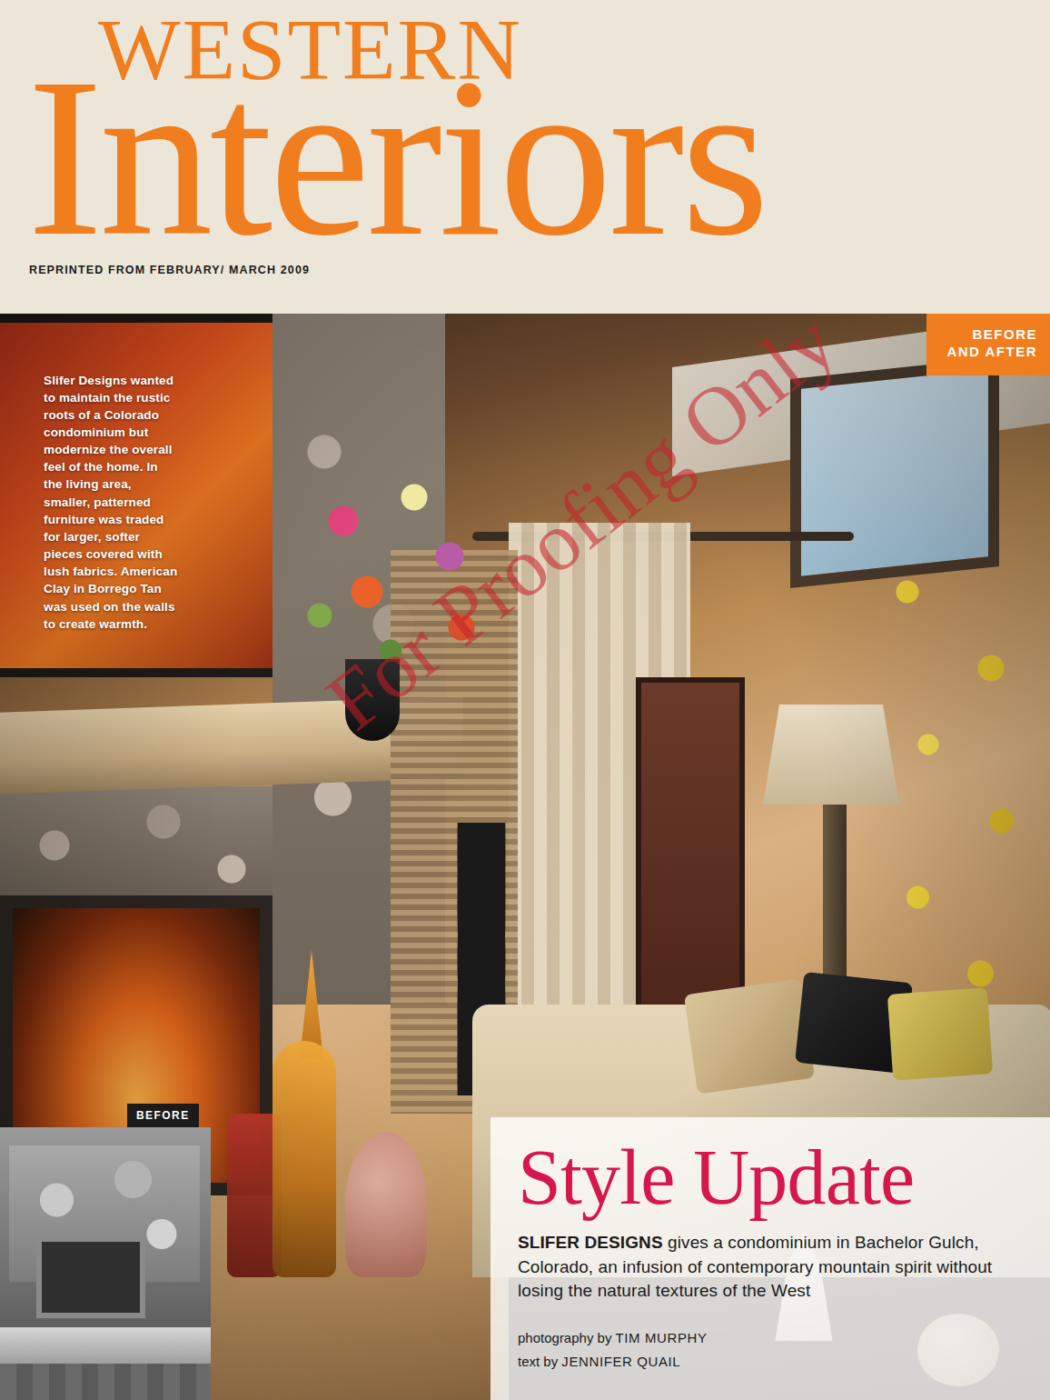WESTERN Interiors
REPRINTED FROM FEBRUARY/ MARCH 2009
BEFORE
AND AFTER
Slifer Designs wanted to maintain the rustic roots of a Colorado condominium but modernize the overall feel of the home. In the living area, smaller, patterned furniture was traded for larger, softer pieces covered with lush fabrics. American Clay in Borrego Tan was used on the walls to create warmth.
BEFORE
Style Update
SLIFER DESIGNS gives a condominium in Bachelor Gulch, Colorado, an infusion of contemporary mountain spirit without losing the natural textures of the West
photography by TIM MURPHY
text by JENNIFER QUAIL
For Proofing Only